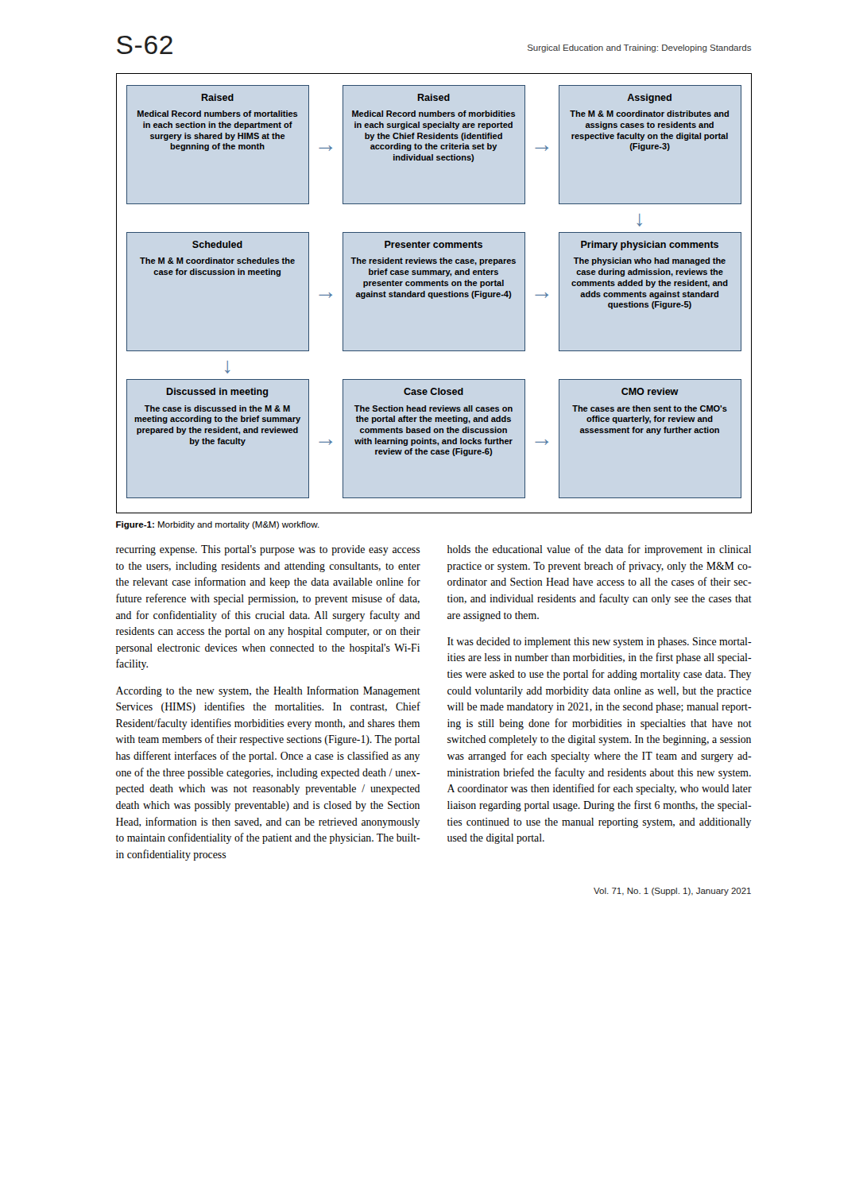S-62
Surgical Education and Training: Developing Standards
Raised
Medical Record numbers of mortalities in each section in the department of surgery is shared by HIMS at the begnning of the month
Raised
Medical Record numbers of morbidities in each surgical specialty are reported by the Chief Residents (identified according to the criteria set by individual sections)
Assigned
The M & M coordinator distributes and assigns cases to residents and respective faculty on the digital portal (Figure-3)
Scheduled
The M & M coordinator schedules the case for discussion in meeting
Presenter comments
The resident reviews the case, prepares brief case summary, and enters presenter comments on the portal against standard questions (Figure-4)
Primary physician comments
The physician who had managed the case during admission, reviews the comments added by the resident, and adds comments against standard questions (Figure-5)
Discussed in meeting
The case is discussed in the M & M meeting according to the brief summary prepared by the resident, and reviewed by the faculty
Case Closed
The Section head reviews all cases on the portal after the meeting, and adds comments based on the discussion with learning points, and locks further review of the case (Figure-6)
CMO review
The cases are then sent to the CMO's office quarterly, for review and assessment for any further action
Figure-1: Morbidity and mortality (M&M) workflow.
recurring expense. This portal's purpose was to provide easy access to the users, including residents and attending consultants, to enter the relevant case information and keep the data available online for future reference with special permission, to prevent misuse of data, and for confidentiality of this crucial data. All surgery faculty and residents can access the portal on any hospital computer, or on their personal electronic devices when connected to the hospital's Wi-Fi facility.
According to the new system, the Health Information Management Services (HIMS) identifies the mortalities. In contrast, Chief Resident/faculty identifies morbidities every month, and shares them with team members of their respective sections (Figure-1). The portal has different interfaces of the portal. Once a case is classified as any one of the three possible categories, including expected death / unexpected death which was not reasonably preventable / unexpected death which was possibly preventable) and is closed by the Section Head, information is then saved, and can be retrieved anonymously to maintain confidentiality of the patient and the physician. The built-in confidentiality process
holds the educational value of the data for improvement in clinical practice or system. To prevent breach of privacy, only the M&M coordinator and Section Head have access to all the cases of their section, and individual residents and faculty can only see the cases that are assigned to them.
It was decided to implement this new system in phases. Since mortalities are less in number than morbidities, in the first phase all specialties were asked to use the portal for adding mortality case data. They could voluntarily add morbidity data online as well, but the practice will be made mandatory in 2021, in the second phase; manual reporting is still being done for morbidities in specialties that have not switched completely to the digital system. In the beginning, a session was arranged for each specialty where the IT team and surgery administration briefed the faculty and residents about this new system. A coordinator was then identified for each specialty, who would later liaison regarding portal usage. During the first 6 months, the specialties continued to use the manual reporting system, and additionally used the digital portal.
Vol. 71, No. 1 (Suppl. 1), January 2021